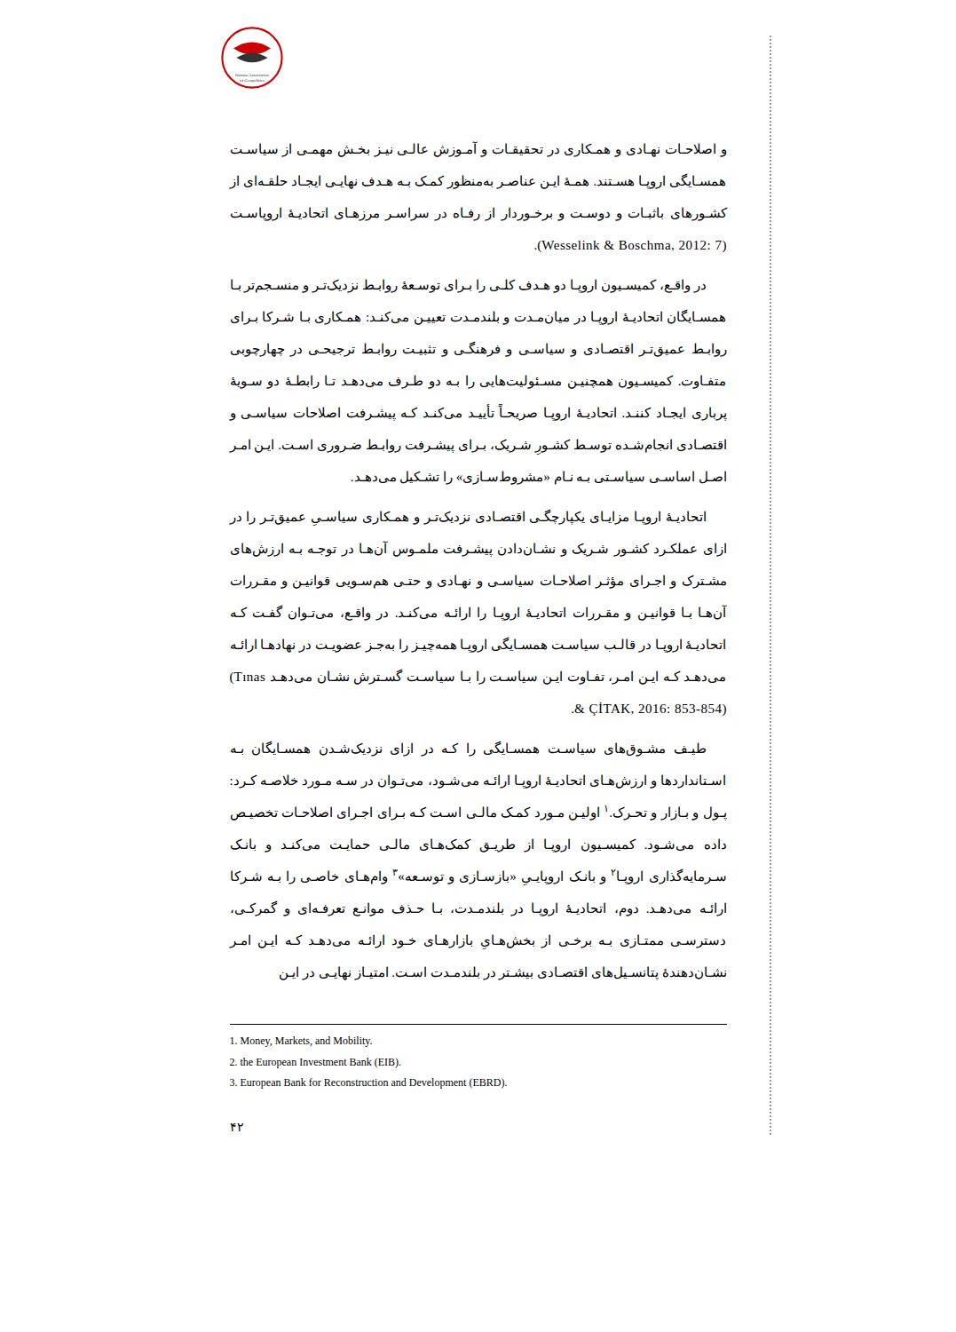Iranian Association of Geopolitics
و اصلاحـات نهـادی و همـکاری در تحقیقـات و آمـوزش عالـی نیـز بخـش مهمـی از سیاسـت همسـایگی اروپـا هسـتند. همـهٔ ایـن عناصـر به‌منظور کمـک بـه هـدف نهایـی ایجـاد حلقـه‌ای از کشـورهای باثبـات و دوسـت و برخـوردار از رفـاه در سراسـر مرزهـای اتحادیـهٔ اروپاسـت (Wesselink & Boschma, 2012: 7).
در واقـع، کمیسـیون اروپـا دو هـدف کلـی را بـرای توسـعهٔ روابـط نزدیک‌تـر و منسـجم‌تر بـا همسـایگان اتحادیـهٔ اروپـا در میان‌مـدت و بلندمـدت تعییـن می‌کنـد: همـکاری بـا شـرکا بـرای روابـط عمیق‌تـر اقتصـادی و سیاسـی و فرهنگـی و تثبیـت روابـط ترجیحـی در چهارچوبی متفـاوت. کمیسـیون همچنیـن مسـئولیت‌هایی را بـه دو طـرف می‌دهـد تـا رابطـهٔ دو سـویهٔ پرباری ایجـاد کننـد. اتحادیـهٔ اروپـا صریحـاً تأییـد می‌کنـد کـه پیشـرفت اصلاحات سیاسـی و اقتصـادی انجام‌شـده توسـط کشـورِ شـریک، بـرای پیشـرفت روابـط ضـروری اسـت. ایـن امـر اصـل اساسـی سیاسـتی بـه نـام «مشروط‌سـازی» را تشـکیل می‌دهـد.
اتحادیـهٔ اروپـا مزایـای یکپارچگـی اقتصـادی نزدیک‌تـر و همـکاری سیاسـیِ عمیق‌تـر را در ازای عملکـرد کشـور شـریک و نشـان‌دادن پیشـرفت ملمـوس آن‌هـا در توجـه بـه ارزش‌های مشـترک و اجـرای مؤثـر اصلاحـات سیاسـی و نهـادی و حتـی هم‌سـویی قوانیـن و مقـررات آن‌هـا بـا قوانیـن و مقـررات اتحادیـهٔ اروپـا را ارائـه می‌کنـد. در واقـع، می‌تـوان گفـت کـه اتحادیـهٔ اروپـا در قالـب سیاسـت همسـایگی اروپـا همه‌چیـز را به‌جـز عضویـت در نهادهـا ارائـه می‌دهـد کـه ایـن امـر، تفـاوت ایـن سیاسـت را بـا سیاسـت گسـترش نشـان می‌دهـد (Tınas & ÇİTAK, 2016: 853-854).
طیـف مشـوق‌های سیاسـت همسـایگی را کـه در ازای نزدیک‌شـدن همسـایگان بـه اسـتانداردها و ارزش‌هـای اتحادیـهٔ اروپـا ارائـه می‌شـود، می‌تـوان در سـه مـورد خلاصـه کـرد: پـول و بـازار و تحـرک.۱ اولیـن مـورد کمـک مالـی اسـت کـه بـرای اجـرای اصلاحـات تخصیـص داده می‌شـود. کمیسـیون اروپـا از طریـق کمک‌هـای مالـی حمایـت می‌کنـد و بانـک سـرمایه‌گذاری اروپـا۲ و بانـک اروپایـیِ «بازسـازی و توسـعه»۳ وام‌هـای خاصـی را بـه شـرکا ارائـه می‌دهـد. دوم، اتحادیـهٔ اروپـا در بلندمـدت، بـا حـذف موانـع تعرفـه‌ای و گمرکـی، دسترسـی ممتـازی بـه برخـی از بخش‌هـایِ بازارهـای خـود ارائـه می‌دهـد کـه ایـن امـر نشـان‌دهندهٔ پتانسـیل‌های اقتصـادی بیشـتر در بلندمـدت اسـت. امتیـاز نهایـی در ایـن
1. Money, Markets, and Mobility.
2. the European Investment Bank (EIB).
3. European Bank for Reconstruction and Development (EBRD).
۴۲